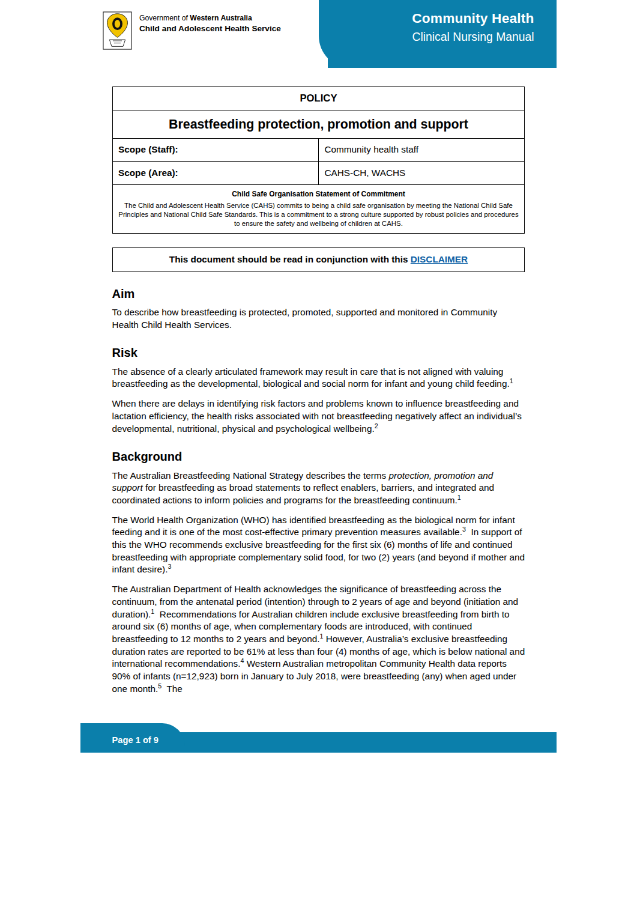Community Health
Clinical Nursing Manual
Government of Western Australia
Child and Adolescent Health Service
| POLICY |
| Breastfeeding protection, promotion and support |
| Scope (Staff): | Community health staff |
| Scope (Area): | CAHS-CH, WACHS |
| Child Safe Organisation Statement of Commitment The Child and Adolescent Health Service (CAHS) commits to being a child safe organisation by meeting the National Child Safe Principles and National Child Safe Standards. This is a commitment to a strong culture supported by robust policies and procedures to ensure the safety and wellbeing of children at CAHS. |
This document should be read in conjunction with this DISCLAIMER
Aim
To describe how breastfeeding is protected, promoted, supported and monitored in Community Health Child Health Services.
Risk
The absence of a clearly articulated framework may result in care that is not aligned with valuing breastfeeding as the developmental, biological and social norm for infant and young child feeding.1
When there are delays in identifying risk factors and problems known to influence breastfeeding and lactation efficiency, the health risks associated with not breastfeeding negatively affect an individual’s developmental, nutritional, physical and psychological wellbeing.2
Background
The Australian Breastfeeding National Strategy describes the terms protection, promotion and support for breastfeeding as broad statements to reflect enablers, barriers, and integrated and coordinated actions to inform policies and programs for the breastfeeding continuum.1
The World Health Organization (WHO) has identified breastfeeding as the biological norm for infant feeding and it is one of the most cost-effective primary prevention measures available.3 In support of this the WHO recommends exclusive breastfeeding for the first six (6) months of life and continued breastfeeding with appropriate complementary solid food, for two (2) years (and beyond if mother and infant desire).3
The Australian Department of Health acknowledges the significance of breastfeeding across the continuum, from the antenatal period (intention) through to 2 years of age and beyond (initiation and duration).1 Recommendations for Australian children include exclusive breastfeeding from birth to around six (6) months of age, when complementary foods are introduced, with continued breastfeeding to 12 months to 2 years and beyond.1 However, Australia’s exclusive breastfeeding duration rates are reported to be 61% at less than four (4) months of age, which is below national and international recommendations.4 Western Australian metropolitan Community Health data reports 90% of infants (n=12,923) born in January to July 2018, were breastfeeding (any) when aged under one month.5 The
Page 1 of 9